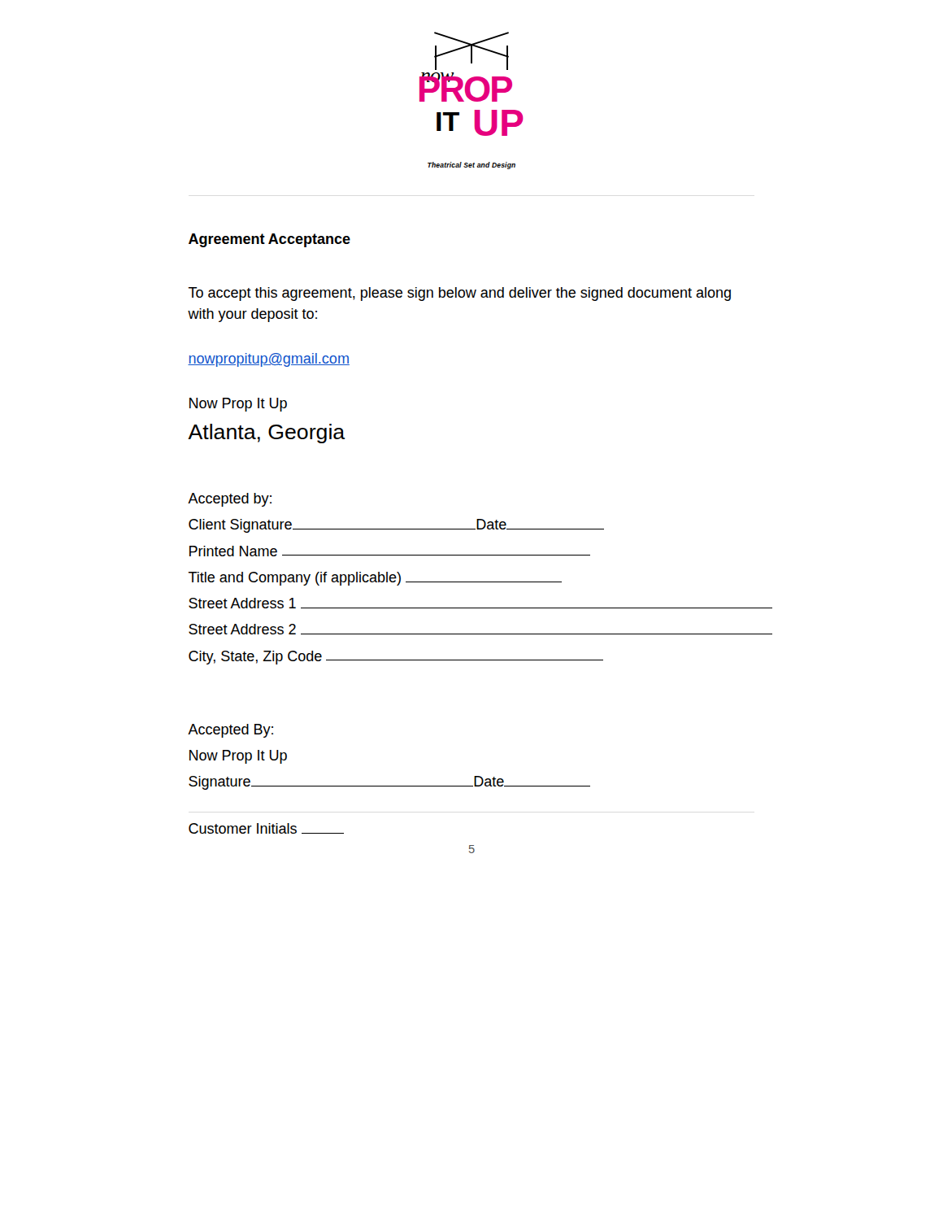now PROP IT UP Theatrical Set and Design
Agreement Acceptance
To accept this agreement, please sign below and deliver the signed document along with your deposit to:
nowpropitup@gmail.com
Now Prop It Up
Atlanta, Georgia
Accepted by:
Client Signature Date
Printed Name
Title and Company (if applicable)
Street Address 1
Street Address 2
City, State, Zip Code
Accepted By:
Now Prop It Up
Signature Date
Customer Initials
5